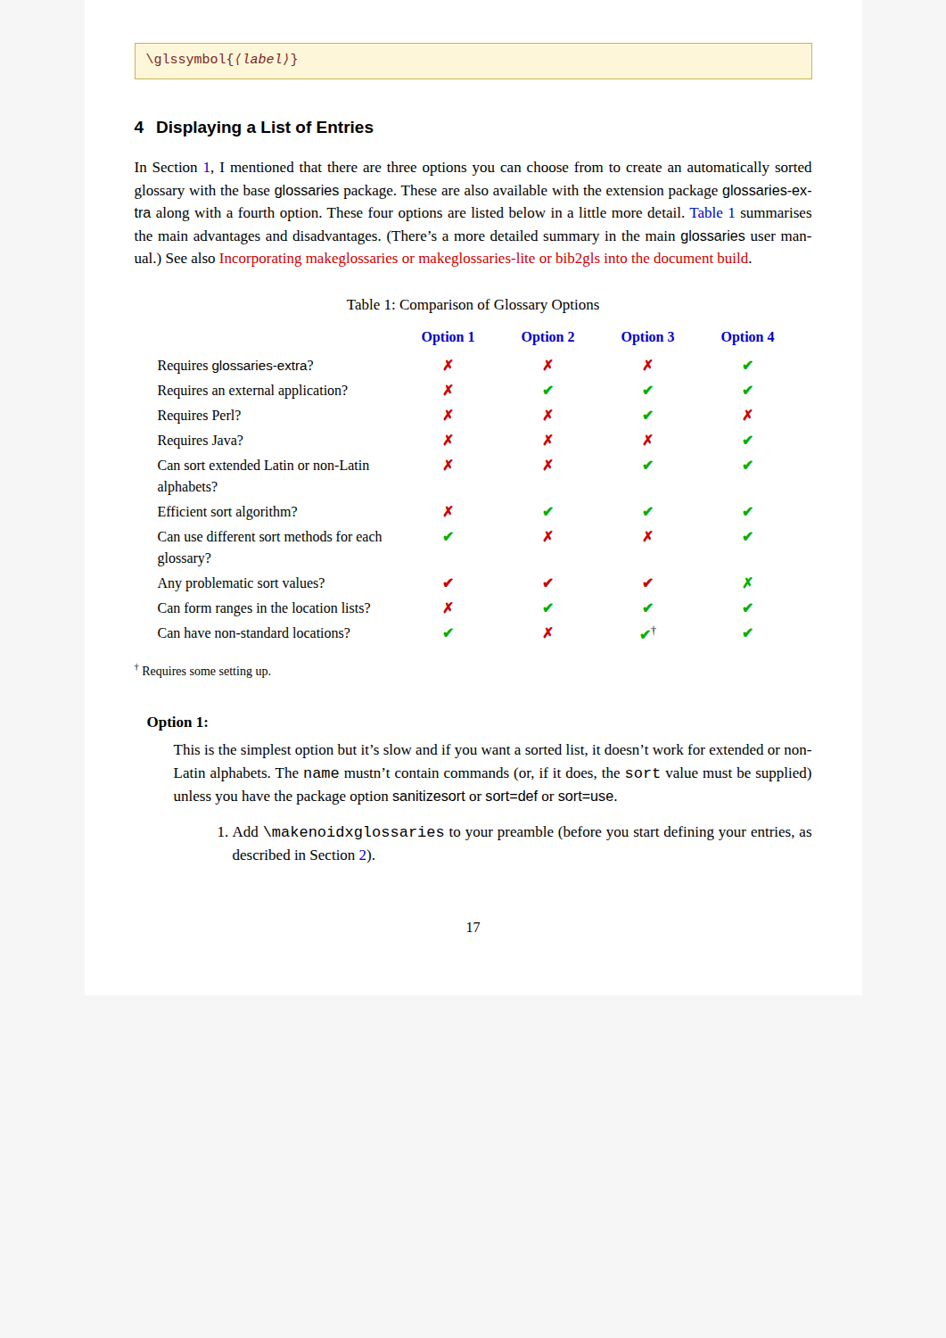\glssymbol{⟨label⟩}
4 Displaying a List of Entries
In Section 1, I mentioned that there are three options you can choose from to create an automatically sorted glossary with the base glossaries package. These are also available with the extension package glossaries-extra along with a fourth option. These four options are listed below in a little more detail. Table 1 summarises the main advantages and disadvantages. (There’s a more detailed summary in the main glossaries user manual.) See also Incorporating makeglossaries or makeglossaries-lite or bib2gls into the document build.
Table 1: Comparison of Glossary Options
| | Option 1 | Option 2 | Option 3 | Option 4 |
| --- | --- | --- | --- | --- |
| Requires glossaries-extra ? | ✗ | ✗ | ✗ | ✔ |
| Requires an external application? | ✗ | ✔ | ✔ | ✔ |
| Requires Perl? | ✗ | ✗ | ✔ | ✗ |
| Requires Java? | ✗ | ✗ | ✗ | ✔ |
| Can sort extended Latin or non-Latin alphabets? | ✗ | ✗ | ✔ | ✔ |
| Efficient sort algorithm? | ✗ | ✔ | ✔ | ✔ |
| Can use different sort methods for each glossary? | ✔ | ✗ | ✗ | ✔ |
| Any problematic sort values? | ✔ | ✔ | ✔ | ✗ |
| Can form ranges in the location lists? | ✗ | ✔ | ✔ | ✔ |
| Can have non-standard locations? | ✔ | ✗ | ✔ † | ✔ |
† Requires some setting up.
Option 1:
This is the simplest option but it’s slow and if you want a sorted list, it doesn’t work for extended or non-Latin alphabets. The name mustn’t contain commands (or, if it does, the sort value must be supplied) unless you have the package option sanitizesort or sort=def or sort=use.
Add \makenoidxglossaries to your preamble (before you start defining your entries, as described in Section 2).
17